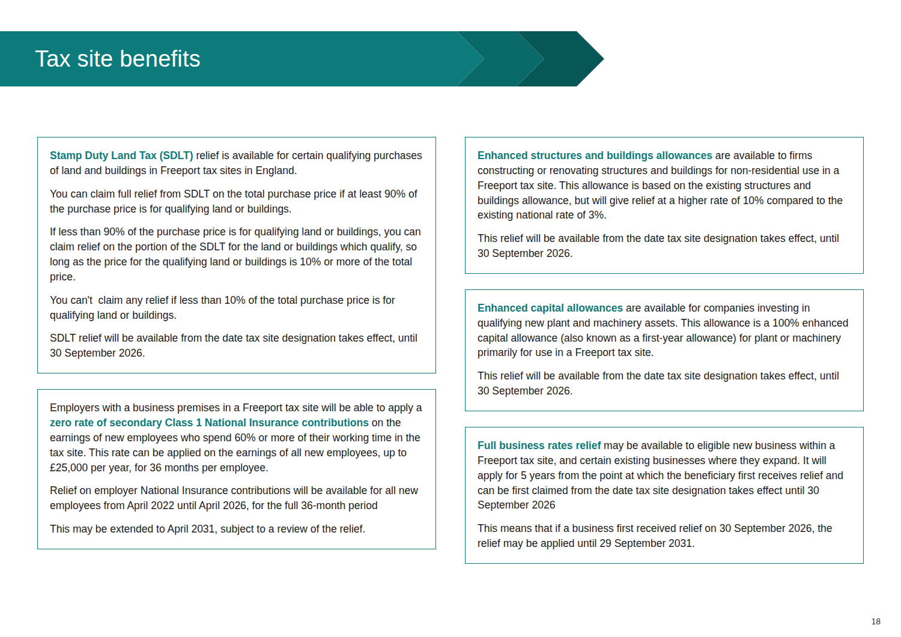Tax site benefits
Stamp Duty Land Tax (SDLT) relief is available for certain qualifying purchases of land and buildings in Freeport tax sites in England.
You can claim full relief from SDLT on the total purchase price if at least 90% of the purchase price is for qualifying land or buildings.
If less than 90% of the purchase price is for qualifying land or buildings, you can claim relief on the portion of the SDLT for the land or buildings which qualify, so long as the price for the qualifying land or buildings is 10% or more of the total price.
You can't claim any relief if less than 10% of the total purchase price is for qualifying land or buildings.
SDLT relief will be available from the date tax site designation takes effect, until 30 September 2026.
Employers with a business premises in a Freeport tax site will be able to apply a zero rate of secondary Class 1 National Insurance contributions on the earnings of new employees who spend 60% or more of their working time in the tax site. This rate can be applied on the earnings of all new employees, up to £25,000 per year, for 36 months per employee.
Relief on employer National Insurance contributions will be available for all new employees from April 2022 until April 2026, for the full 36-month period
This may be extended to April 2031, subject to a review of the relief.
Enhanced structures and buildings allowances are available to firms constructing or renovating structures and buildings for non-residential use in a Freeport tax site. This allowance is based on the existing structures and buildings allowance, but will give relief at a higher rate of 10% compared to the existing national rate of 3%.
This relief will be available from the date tax site designation takes effect, until 30 September 2026.
Enhanced capital allowances are available for companies investing in qualifying new plant and machinery assets. This allowance is a 100% enhanced capital allowance (also known as a first-year allowance) for plant or machinery primarily for use in a Freeport tax site.
This relief will be available from the date tax site designation takes effect, until 30 September 2026.
Full business rates relief may be available to eligible new business within a Freeport tax site, and certain existing businesses where they expand. It will apply for 5 years from the point at which the beneficiary first receives relief and can be first claimed from the date tax site designation takes effect until 30 September 2026
This means that if a business first received relief on 30 September 2026, the relief may be applied until 29 September 2031.
18